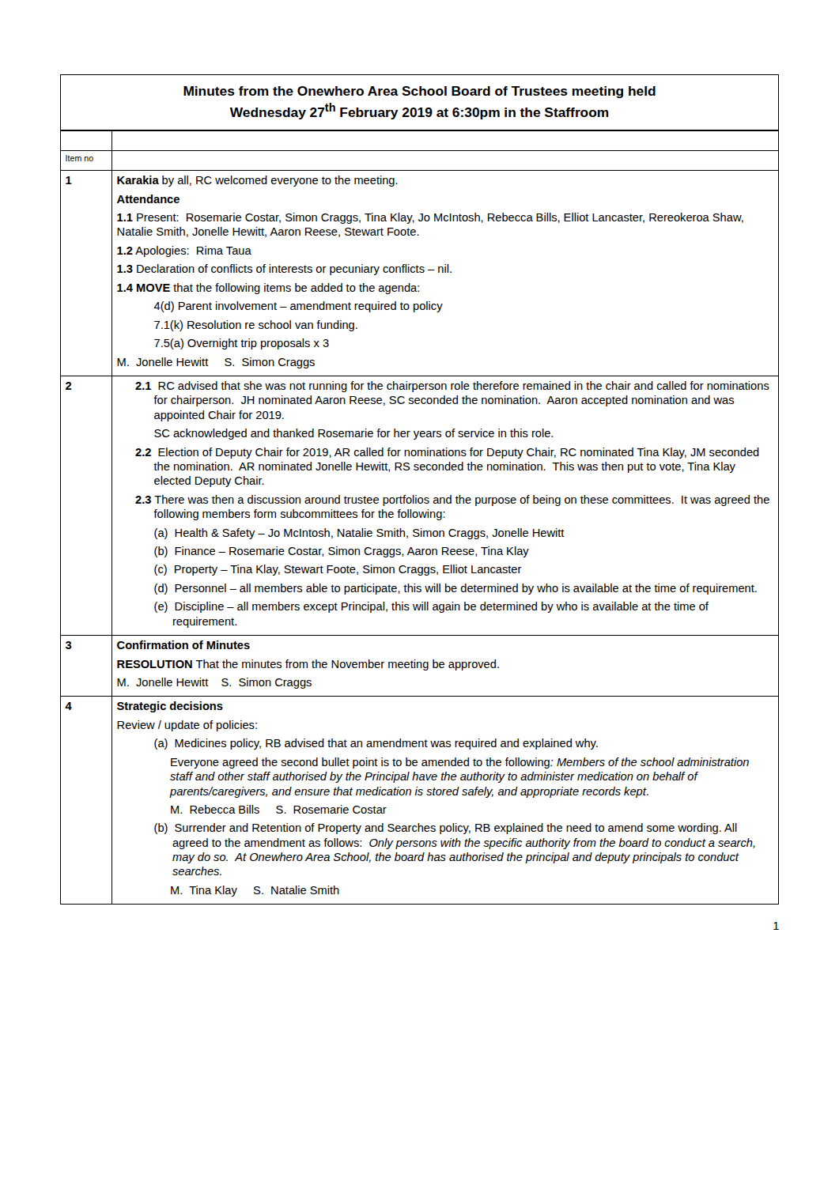Minutes from the Onewhero Area School Board of Trustees meeting held
Wednesday 27th February 2019 at 6:30pm in the Staffroom
| Item no | |
| 1 | Karakia by all, RC welcomed everyone to the meeting. Attendance 1.1 Present: Rosemarie Costar, Simon Craggs, Tina Klay, Jo McIntosh, Rebecca Bills, Elliot Lancaster, Rereokeroa Shaw, Natalie Smith, Jonelle Hewitt, Aaron Reese, Stewart Foote. 1.2 Apologies: Rima Taua 1.3 Declaration of conflicts of interests or pecuniary conflicts – nil. 1.4 MOVE that the following items be added to the agenda: 4(d) Parent involvement – amendment required to policy 7.1(k) Resolution re school van funding. 7.5(a) Overnight trip proposals x 3 M. Jonelle Hewitt S. Simon Craggs |
| 2 | 2.1 RC advised that she was not running for the chairperson role therefore remained in the chair and called for nominations for chairperson. JH nominated Aaron Reese, SC seconded the nomination. Aaron accepted nomination and was appointed Chair for 2019. SC acknowledged and thanked Rosemarie for her years of service in this role. 2.2 Election of Deputy Chair for 2019, AR called for nominations for Deputy Chair, RC nominated Tina Klay, JM seconded the nomination. AR nominated Jonelle Hewitt, RS seconded the nomination. This was then put to vote, Tina Klay elected Deputy Chair. 2.3 There was then a discussion around trustee portfolios and the purpose of being on these committees. It was agreed the following members form subcommittees for the following: (a) Health & Safety – Jo McIntosh, Natalie Smith, Simon Craggs, Jonelle Hewitt (b) Finance – Rosemarie Costar, Simon Craggs, Aaron Reese, Tina Klay (c) Property – Tina Klay, Stewart Foote, Simon Craggs, Elliot Lancaster (d) Personnel – all members able to participate, this will be determined by who is available at the time of requirement. (e) Discipline – all members except Principal, this will again be determined by who is available at the time of requirement. |
| 3 | Confirmation of Minutes RESOLUTION That the minutes from the November meeting be approved. M. Jonelle Hewitt S. Simon Craggs |
| 4 | Strategic decisions Review / update of policies: (a) Medicines policy, RB advised that an amendment was required and explained why. Everyone agreed the second bullet point is to be amended to the following : Members of the school administration staff and other staff authorised by the Principal have the authority to administer medication on behalf of parents/caregivers, and ensure that medication is stored safely, and appropriate records kept . M. Rebecca Bills S. Rosemarie Costar (b) Surrender and Retention of Property and Searches policy, RB explained the need to amend some wording. All agreed to the amendment as follows: Only persons with the specific authority from the board to conduct a search, may do so. At Onewhero Area School, the board has authorised the principal and deputy principals to conduct searches. M. Tina Klay S. Natalie Smith |
1